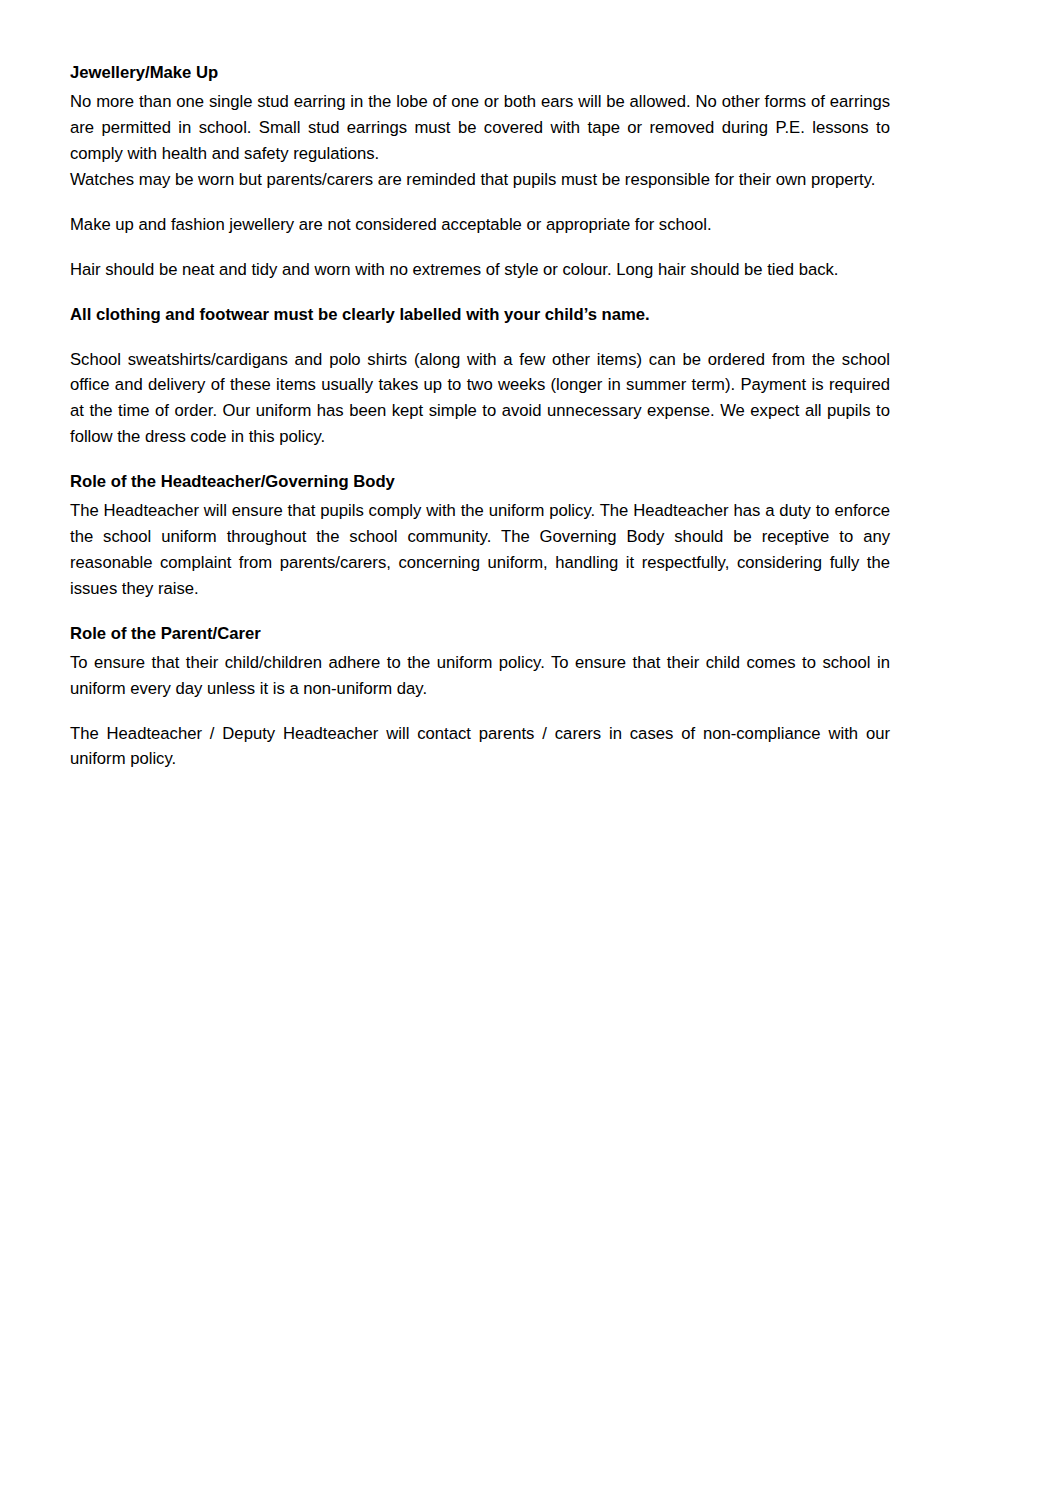Jewellery/Make Up
No more than one single stud earring in the lobe of one or both ears will be allowed. No other forms of earrings are permitted in school. Small stud earrings must be covered with tape or removed during P.E. lessons to comply with health and safety regulations.
Watches may be worn but parents/carers are reminded that pupils must be responsible for their own property.
Make up and fashion jewellery are not considered acceptable or appropriate for school.
Hair should be neat and tidy and worn with no extremes of style or colour. Long hair should be tied back.
All clothing and footwear must be clearly labelled with your child’s name.
School sweatshirts/cardigans and polo shirts (along with a few other items) can be ordered from the school office and delivery of these items usually takes up to two weeks (longer in summer term). Payment is required at the time of order. Our uniform has been kept simple to avoid unnecessary expense. We expect all pupils to follow the dress code in this policy.
Role of the Headteacher/Governing Body
The Headteacher will ensure that pupils comply with the uniform policy. The Headteacher has a duty to enforce the school uniform throughout the school community. The Governing Body should be receptive to any reasonable complaint from parents/carers, concerning uniform, handling it respectfully, considering fully the issues they raise.
Role of the Parent/Carer
To ensure that their child/children adhere to the uniform policy. To ensure that their child comes to school in uniform every day unless it is a non-uniform day.
The Headteacher / Deputy Headteacher will contact parents / carers in cases of non-compliance with our uniform policy.